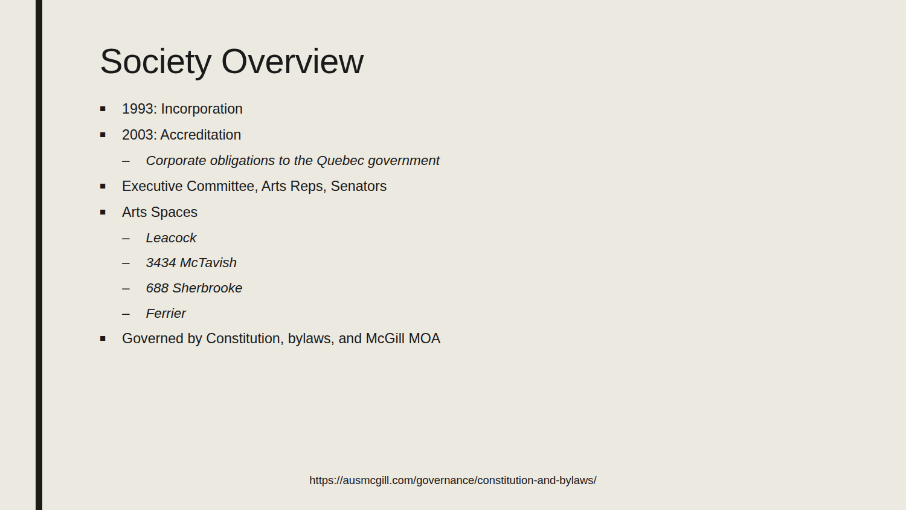Society Overview
1993: Incorporation
2003: Accreditation
Corporate obligations to the Quebec government
Executive Committee, Arts Reps, Senators
Arts Spaces
Leacock
3434 McTavish
688 Sherbrooke
Ferrier
Governed by Constitution, bylaws, and McGill MOA
https://ausmcgill.com/governance/constitution-and-bylaws/